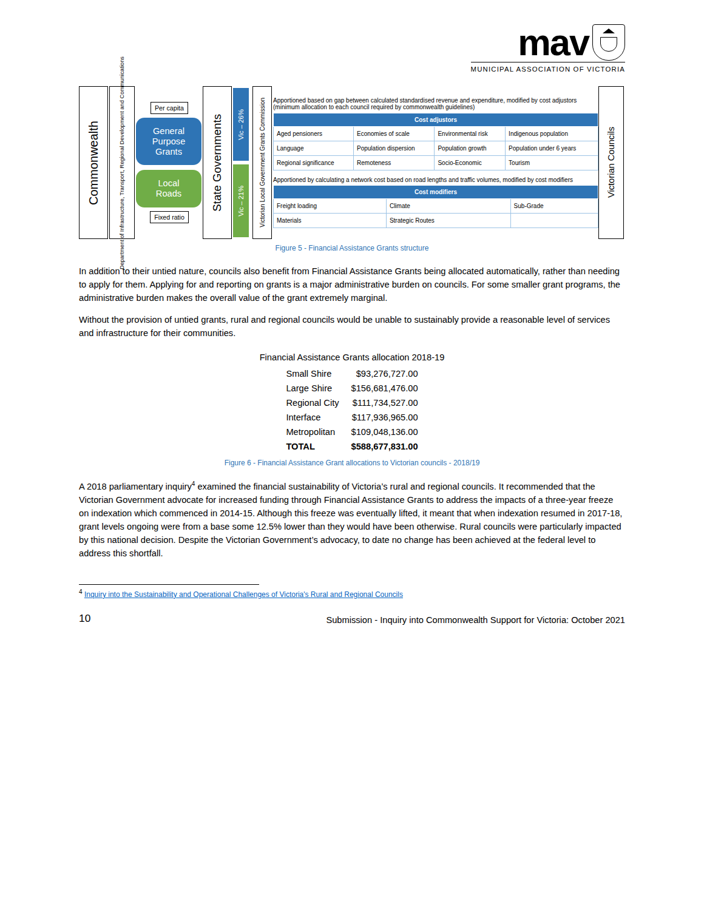mav
MUNICIPAL ASSOCIATION OF VICTORIA
| Commonwealth | Department of Infrastructure, Transport, Regional Development and Communications | Per capita General Purpose Grants Local Roads Fixed ratio | State Governments | Vic – 26% Vic – 21% | Victorian Local Government Grants Commission | Apportioned based on gap between calculated standardised revenue and expenditure, modified by cost adjustors (minimum allocation to each council required by commonwealth guidelines) / Cost adjustors / / --- / / Aged pensioners / Economies of scale / Environmental risk / Indigenous population / / Language / Population dispersion / Population growth / Population under 6 years / / Regional significance / Remoteness / Socio-Economic / Tourism / Apportioned by calculating a network cost based on road lengths and traffic volumes, modified by cost modifiers / Cost modifiers / / --- / / Freight loading / Climate / Sub-Grade / / Materials / Strategic Routes / / | Victorian Councils |
Figure 5 - Financial Assistance Grants structure
In addition to their untied nature, councils also benefit from Financial Assistance Grants being allocated automatically, rather than needing to apply for them. Applying for and reporting on grants is a major administrative burden on councils. For some smaller grant programs, the administrative burden makes the overall value of the grant extremely marginal.
Without the provision of untied grants, rural and regional councils would be unable to sustainably provide a reasonable level of services and infrastructure for their communities.
Financial Assistance Grants allocation 2018-19
| Small Shire | $93,276,727.00 |
| Large Shire | $156,681,476.00 |
| Regional City | $111,734,527.00 |
| Interface | $117,936,965.00 |
| Metropolitan | $109,048,136.00 |
| TOTAL | $588,677,831.00 |
Figure 6 - Financial Assistance Grant allocations to Victorian councils - 2018/19
A 2018 parliamentary inquiry4 examined the financial sustainability of Victoria’s rural and regional councils. It recommended that the Victorian Government advocate for increased funding through Financial Assistance Grants to address the impacts of a three-year freeze on indexation which commenced in 2014-15. Although this freeze was eventually lifted, it meant that when indexation resumed in 2017-18, grant levels ongoing were from a base some 12.5% lower than they would have been otherwise. Rural councils were particularly impacted by this national decision. Despite the Victorian Government’s advocacy, to date no change has been achieved at the federal level to address this shortfall.
4 Inquiry into the Sustainability and Operational Challenges of Victoria's Rural and Regional Councils
10 Submission - Inquiry into Commonwealth Support for Victoria: October 2021